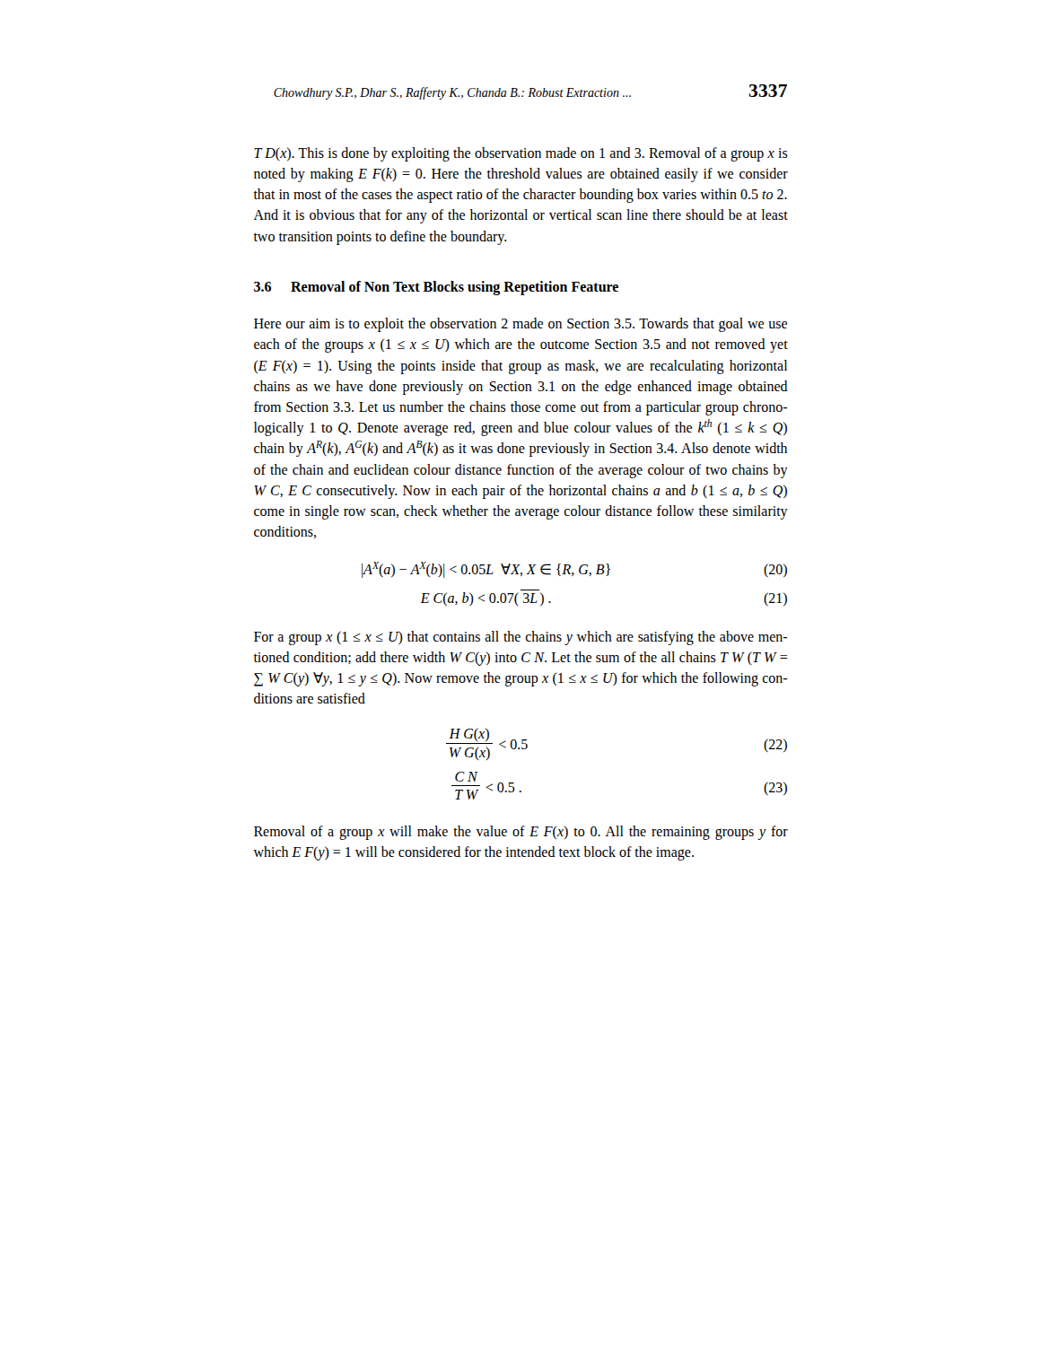Chowdhury S.P., Dhar S., Rafferty K., Chanda B.: Robust Extraction ...
3337
T D(x). This is done by exploiting the observation made on 1 and 3. Removal of a group x is noted by making E F(k) = 0. Here the threshold values are obtained easily if we consider that in most of the cases the aspect ratio of the character bounding box varies within 0.5 to 2. And it is obvious that for any of the horizontal or vertical scan line there should be at least two transition points to define the boundary.
3.6 Removal of Non Text Blocks using Repetition Feature
Here our aim is to exploit the observation 2 made on Section 3.5. Towards that goal we use each of the groups x (1 ≤ x ≤ U) which are the outcome Section 3.5 and not removed yet (E F(x) = 1). Using the points inside that group as mask, we are recalculating horizontal chains as we have done previously on Section 3.1 on the edge enhanced image obtained from Section 3.3. Let us number the chains those come out from a particular group chronologically 1 to Q. Denote average red, green and blue colour values of the kth (1 ≤ k ≤ Q) chain by AR(k), AG(k) and AB(k) as it was done previously in Section 3.4. Also denote width of the chain and euclidean colour distance function of the average colour of two chains by W C, E C consecutively. Now in each pair of the horizontal chains a and b (1 ≤ a, b ≤ Q) come in single row scan, check whether the average colour distance follow these similarity conditions,
|AX(a) − AX(b)| < 0.05L ∀X, X ∈ {R, G, B}
(20)
E C(a, b) < 0.07(3L) .
(21)
For a group x (1 ≤ x ≤ U) that contains all the chains y which are satisfying the above mentioned condition; add there width W C(y) into C N. Let the sum of the all chains T W (T W = ∑ W C(y) ∀y, 1 ≤ y ≤ Q). Now remove the group x (1 ≤ x ≤ U) for which the following conditions are satisfied
H G(x) W G(x) < 0.5
(22)
C N T W < 0.5 .
(23)
Removal of a group x will make the value of E F(x) to 0. All the remaining groups y for which E F(y) = 1 will be considered for the intended text block of the image.